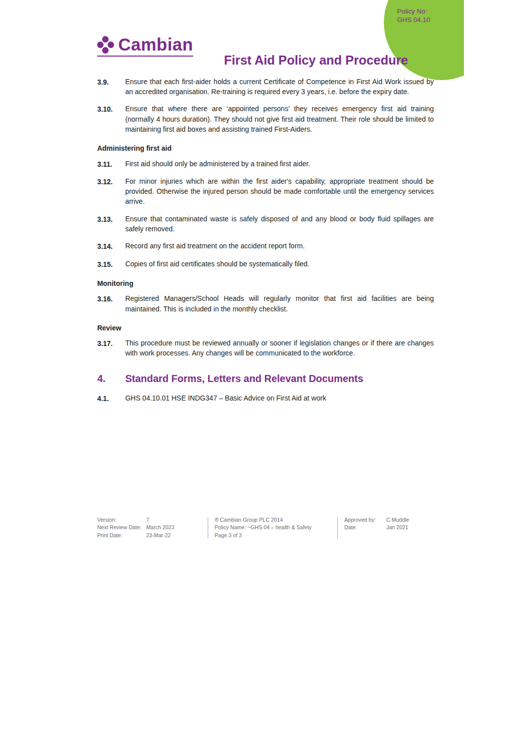Policy No:
GHS 04.10
Cambian
First Aid Policy and Procedure
3.9.
Ensure that each first-aider holds a current Certificate of Competence in First Aid Work issued by an accredited organisation. Re-training is required every 3 years, i.e. before the expiry date.
3.10.
Ensure that where there are ‘appointed persons’ they receives emergency first aid training (normally 4 hours duration). They should not give first aid treatment. Their role should be limited to maintaining first aid boxes and assisting trained First-Aiders.
Administering first aid
3.11.
First aid should only be administered by a trained first aider.
3.12.
For minor injuries which are within the first aider's capability, appropriate treatment should be provided. Otherwise the injured person should be made comfortable until the emergency services arrive.
3.13.
Ensure that contaminated waste is safely disposed of and any blood or body fluid spillages are safely removed.
3.14.
Record any first aid treatment on the accident report form.
3.15.
Copies of first aid certificates should be systematically filed.
Monitoring
3.16.
Registered Managers/School Heads will regularly monitor that first aid facilities are being maintained. This is included in the monthly checklist.
Review
3.17.
This procedure must be reviewed annually or sooner if legislation changes or if there are changes with work processes. Any changes will be communicated to the workforce.
4.
Standard Forms, Letters and Relevant Documents
4.1.
GHS 04.10.01 HSE INDG347 – Basic Advice on First Aid at work
Version: 7
Next Review Date: March 2023
Print Date: 23-Mar-22
® Cambian Group PLC 2014
Policy Name: ~GHS 04 – health & Safety
Page 3 of 3
Approved by: C Muddle
Date: Jan 2021